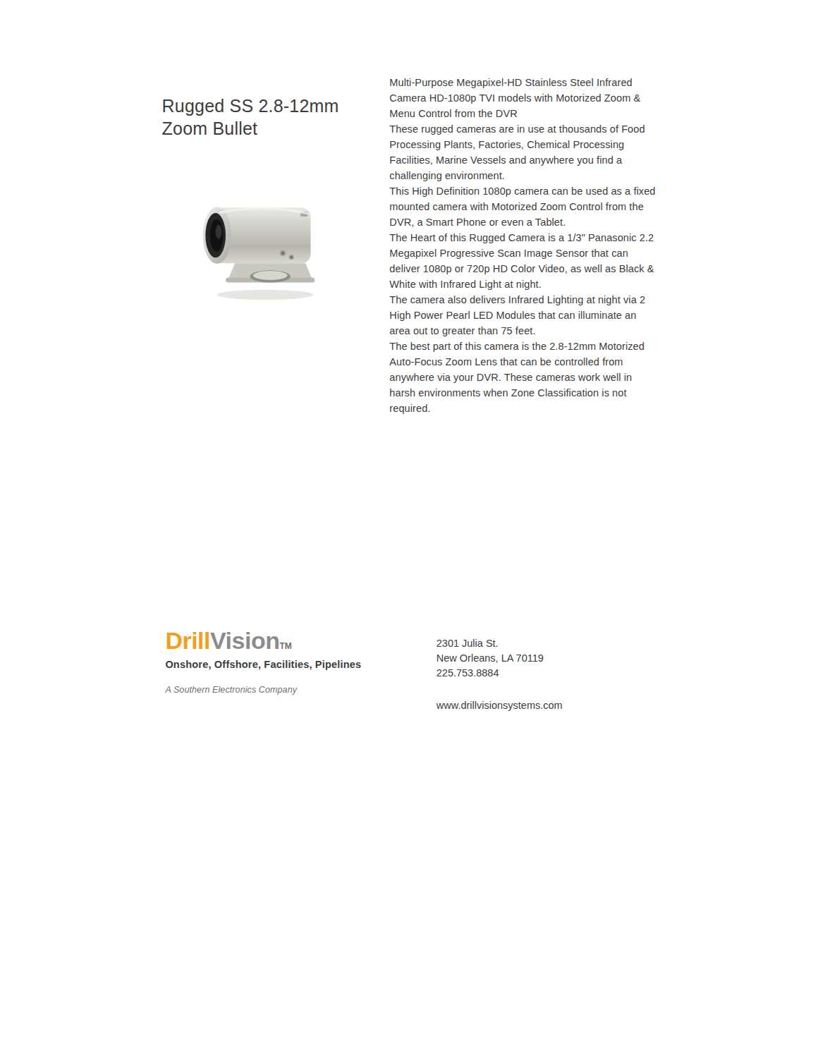Rugged SS 2.8-12mm
Zoom Bullet
Multi-Purpose Megapixel-HD Stainless Steel Infrared Camera HD-1080p TVI models with Motorized Zoom & Menu Control from the DVR
These rugged cameras are in use at thousands of Food Processing Plants, Factories, Chemical Processing Facilities, Marine Vessels and anywhere you find a challenging environment.
This High Definition 1080p camera can be used as a fixed mounted camera with Motorized Zoom Control from the DVR, a Smart Phone or even a Tablet.
The Heart of this Rugged Camera is a 1/3" Panasonic 2.2 Megapixel Progressive Scan Image Sensor that can deliver 1080p or 720p HD Color Video, as well as Black & White with Infrared Light at night.
The camera also delivers Infrared Lighting at night via 2 High Power Pearl LED Modules that can illuminate an area out to greater than 75 feet.
The best part of this camera is the 2.8-12mm Motorized Auto-Focus Zoom Lens that can be controlled from anywhere via your DVR. These cameras work well in harsh environments when Zone Classification is not required.
Drill Vision TM
Onshore, Offshore, Facilities, Pipelines
A Southern Electronics Company
2301 Julia St.
New Orleans, LA 70119
225.753.8884
www.drillvisionsystems.com